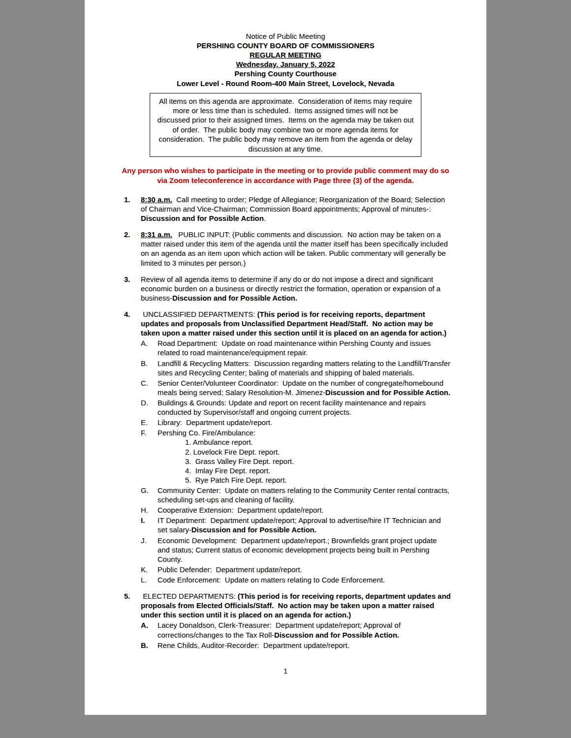Notice of Public Meeting
PERSHING COUNTY BOARD OF COMMISSIONERS
REGULAR MEETING
Wednesday, January 5, 2022
Pershing County Courthouse
Lower Level - Round Room-400 Main Street, Lovelock, Nevada
All items on this agenda are approximate. Consideration of items may require more or less time than is scheduled. Items assigned times will not be discussed prior to their assigned times. Items on the agenda may be taken out of order. The public body may combine two or more agenda items for consideration. The public body may remove an item from the agenda or delay discussion at any time.
Any person who wishes to participate in the meeting or to provide public comment may do so via Zoom teleconference in accordance with Page three (3) of the agenda.
8:30 a.m. Call meeting to order; Pledge of Allegiance; Reorganization of the Board; Selection of Chairman and Vice-Chairman; Commission Board appointments; Approval of minutes-: Discussion and for Possible Action.
8:31 a.m. PUBLIC INPUT: (Public comments and discussion. No action may be taken on a matter raised under this item of the agenda until the matter itself has been specifically included on an agenda as an item upon which action will be taken. Public commentary will generally be limited to 3 minutes per person.)
Review of all agenda items to determine if any do or do not impose a direct and significant economic burden on a business or directly restrict the formation, operation or expansion of a business-Discussion and for Possible Action.
UNCLASSIFIED DEPARTMENTS: (This period is for receiving reports, department updates and proposals from Unclassified Department Head/Staff. No action may be taken upon a matter raised under this section until it is placed on an agenda for action.)
Road Department: Update on road maintenance within Pershing County and issues related to road maintenance/equipment repair.
Landfill & Recycling Matters: Discussion regarding matters relating to the Landfill/Transfer sites and Recycling Center; baling of materials and shipping of baled materials.
Senior Center/Volunteer Coordinator: Update on the number of congregate/homebound meals being served; Salary Resolution-M. Jimenez-Discussion and for Possible Action.
Buildings & Grounds: Update and report on recent facility maintenance and repairs conducted by Supervisor/staff and ongoing current projects.
Library: Department update/report.
Pershing Co. Fire/Ambulance:
1. Ambulance report.
2. Lovelock Fire Dept. report.
3. Grass Valley Fire Dept. report.
4. Imlay Fire Dept. report.
5. Rye Patch Fire Dept. report.
Community Center: Update on matters relating to the Community Center rental contracts, scheduling set-ups and cleaning of facility.
Cooperative Extension: Department update/report.
IT Department: Department update/report; Approval to advertise/hire IT Technician and set salary-Discussion and for Possible Action.
Economic Development: Department update/report.; Brownfields grant project update and status; Current status of economic development projects being built in Pershing County.
Public Defender: Department update/report.
Code Enforcement: Update on matters relating to Code Enforcement.
ELECTED DEPARTMENTS: (This period is for receiving reports, department updates and proposals from Elected Officials/Staff. No action may be taken upon a matter raised under this section until it is placed on an agenda for action.)
Lacey Donaldson, Clerk-Treasurer: Department update/report; Approval of corrections/changes to the Tax Roll-Discussion and for Possible Action.
Rene Childs, Auditor-Recorder: Department update/report.
1